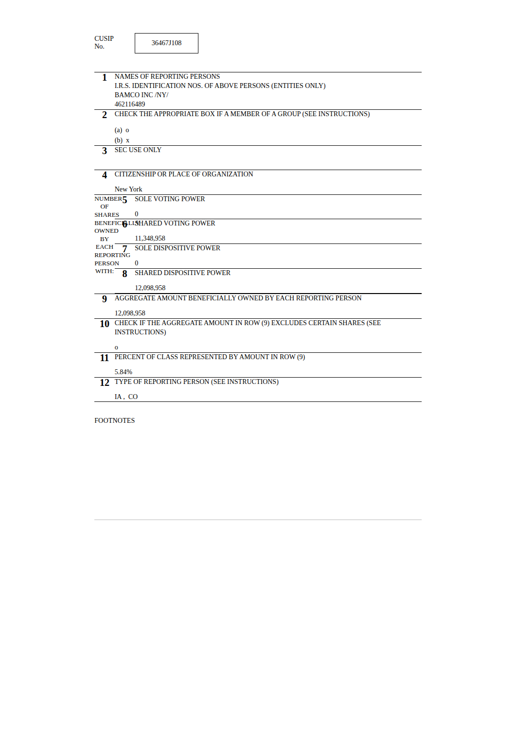CUSIP
No.
36467J108
| 1 | NAMES OF REPORTING PERSONS I.R.S. IDENTIFICATION NOS. OF ABOVE PERSONS (ENTITIES ONLY) BAMCO INC /NY/ 462116489 |
| 2 | CHECK THE APPROPRIATE BOX IF A MEMBER OF A GROUP (SEE INSTRUCTIONS) (a) o (b) x |
| 3 | SEC USE ONLY |
| 4 | CITIZENSHIP OR PLACE OF ORGANIZATION New York |
| NUMBER OF SHARES BENEFICIALLY OWNED BY EACH REPORTING PERSON WITH: | / 5 / SOLE VOTING POWER 0 / / 6 / SHARED VOTING POWER 11,348,958 / / 7 / SOLE DISPOSITIVE POWER 0 / / 8 / SHARED DISPOSITIVE POWER 12,098,958 / |
| 9 | AGGREGATE AMOUNT BENEFICIALLY OWNED BY EACH REPORTING PERSON 12,098,958 |
| 10 | CHECK IF THE AGGREGATE AMOUNT IN ROW (9) EXCLUDES CERTAIN SHARES (SEE INSTRUCTIONS) o |
| 11 | PERCENT OF CLASS REPRESENTED BY AMOUNT IN ROW (9) 5.84% |
| 12 | TYPE OF REPORTING PERSON (SEE INSTRUCTIONS) IA , CO |
FOOTNOTES